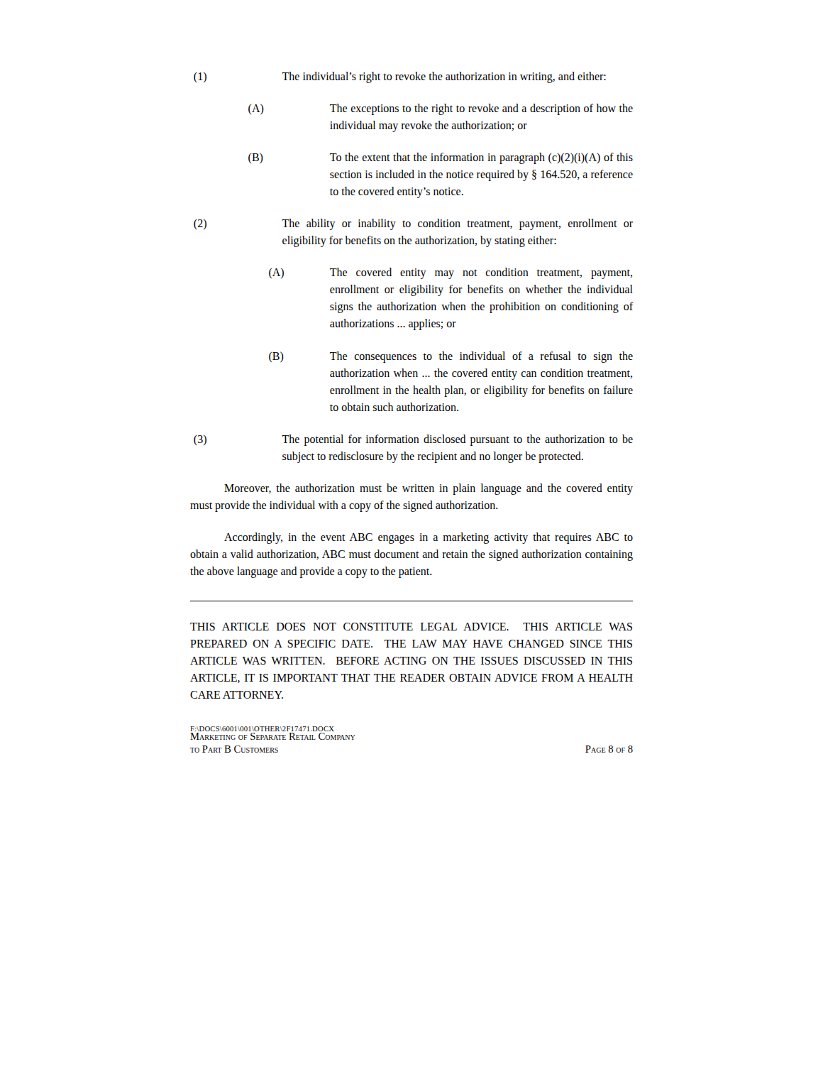(1) The individual’s right to revoke the authorization in writing, and either:
(A) The exceptions to the right to revoke and a description of how the individual may revoke the authorization; or
(B) To the extent that the information in paragraph (c)(2)(i)(A) of this section is included in the notice required by § 164.520, a reference to the covered entity’s notice.
(2) The ability or inability to condition treatment, payment, enrollment or eligibility for benefits on the authorization, by stating either:
(A) The covered entity may not condition treatment, payment, enrollment or eligibility for benefits on whether the individual signs the authorization when the prohibition on conditioning of authorizations ... applies; or
(B) The consequences to the individual of a refusal to sign the authorization when ... the covered entity can condition treatment, enrollment in the health plan, or eligibility for benefits on failure to obtain such authorization.
(3) The potential for information disclosed pursuant to the authorization to be subject to redisclosure by the recipient and no longer be protected.
Moreover, the authorization must be written in plain language and the covered entity must provide the individual with a copy of the signed authorization.
Accordingly, in the event ABC engages in a marketing activity that requires ABC to obtain a valid authorization, ABC must document and retain the signed authorization containing the above language and provide a copy to the patient.
This article does not constitute legal advice. This article was prepared on a specific date. The law may have changed since this article was written. Before acting on the issues discussed in this article, it is important that the reader obtain advice from a health care attorney.
F:\DOCS\6001\001\OTHER\2F17471.DOCX
Marketing of Separate Retail Company to Part B Customers
Page 8 of 8